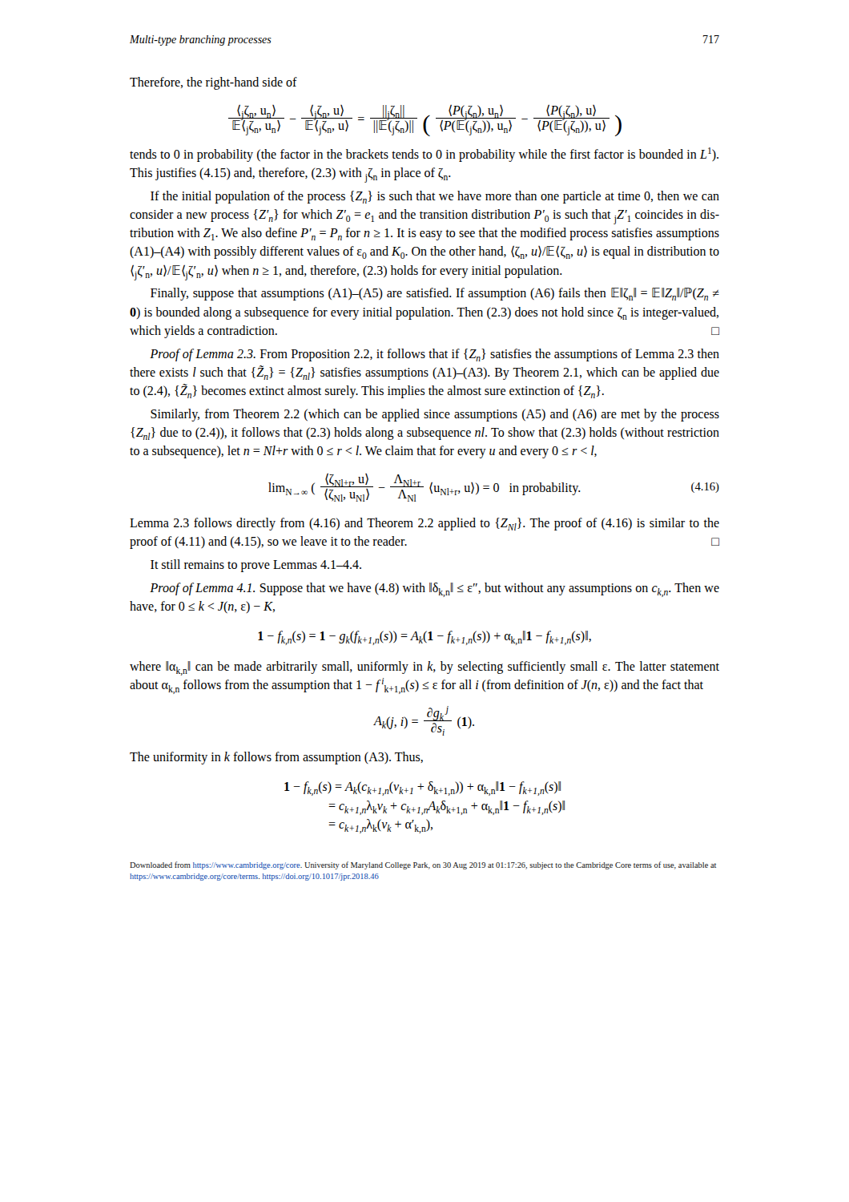Multi-type branching processes 717
Therefore, the right-hand side of
⟨jζn, un⟩𝔼⟨jζn, un⟩ − ⟨jζn, u⟩𝔼⟨jζn, u⟩ = ||jζn||||𝔼(jζn)|| ( ⟨P(jζn), un⟩⟨P(𝔼(jζn)), un⟩ − ⟨P(jζn), u⟩⟨P(𝔼(jζn)), u⟩ )
tends to 0 in probability (the factor in the brackets tends to 0 in probability while the first factor is bounded in L1). This justifies (4.15) and, therefore, (2.3) with jζn in place of ζn.
If the initial population of the process {Zn} is such that we have more than one particle at time 0, then we can consider a new process {Z′n} for which Z′0 = e1 and the transition distribution P′0 is such that jZ′1 coincides in distribution with Z1. We also define P′n = Pn for n ≥ 1. It is easy to see that the modified process satisfies assumptions (A1)–(A4) with possibly different values of ε0 and K0. On the other hand, ⟨ζn, u⟩/𝔼⟨ζn, u⟩ is equal in distribution to ⟨jζ′n, u⟩/𝔼⟨jζ′n, u⟩ when n ≥ 1, and, therefore, (2.3) holds for every initial population.
Finally, suppose that assumptions (A1)–(A5) are satisfied. If assumption (A6) fails then 𝔼‖ζn‖ = 𝔼‖Zn‖/ℙ(Zn ≠ 0) is bounded along a subsequence for every initial population. Then (2.3) does not hold since ζn is integer-valued, which yields a contradiction. □
Proof of Lemma 2.3. From Proposition 2.2, it follows that if {Zn} satisfies the assumptions of Lemma 2.3 then there exists l such that {Z̃n} = {Znl} satisfies assumptions (A1)–(A3). By Theorem 2.1, which can be applied due to (2.4), {Z̃n} becomes extinct almost surely. This implies the almost sure extinction of {Zn}.
Similarly, from Theorem 2.2 (which can be applied since assumptions (A5) and (A6) are met by the process {Znl} due to (2.4)), it follows that (2.3) holds along a subsequence nl. To show that (2.3) holds (without restriction to a subsequence), let n = Nl+r with 0 ≤ r < l. We claim that for every u and every 0 ≤ r < l,
limN→∞ ( ⟨ζNl+r, u⟩⟨ζNl, uNl⟩ − ΛNl+r ΛNl ⟨uNl+r, u⟩) = 0 in probability. (4.16)
Lemma 2.3 follows directly from (4.16) and Theorem 2.2 applied to {ZNl}. The proof of (4.16) is similar to the proof of (4.11) and (4.15), so we leave it to the reader. □
It still remains to prove Lemmas 4.1–4.4.
Proof of Lemma 4.1. Suppose that we have (4.8) with ‖δk,n‖ ≤ ε″, but without any assumptions on ck,n. Then we have, for 0 ≤ k < J(n, ε) − K,
1 − fk,n(s) = 1 − gk(fk+1,n(s)) = Ak(1 − fk+1,n(s)) + αk,n‖1 − fk+1,n(s)‖,
where ‖αk,n‖ can be made arbitrarily small, uniformly in k, by selecting sufficiently small ε. The latter statement about αk,n follows from the assumption that 1 − f ik+1,n(s) ≤ ε for all i (from definition of J(n, ε)) and the fact that
Ak(j, i) = ∂gk j∂si (1).
The uniformity in k follows from assumption (A3). Thus,
1 − fk,n(s) = Ak(ck+1,n(vk+1 + δk+1,n)) + αk,n‖1 − fk+1,n(s)‖
= ck+1,nλkvk + ck+1,n Akδk+1,n + αk,n‖1 − fk+1,n(s)‖
= ck+1,nλk(vk + α′k,n),
Downloaded from https://www.cambridge.org/core. University of Maryland College Park, on 30 Aug 2019 at 01:17:26, subject to the Cambridge Core terms of use, available at https://www.cambridge.org/core/terms. https://doi.org/10.1017/jpr.2018.46